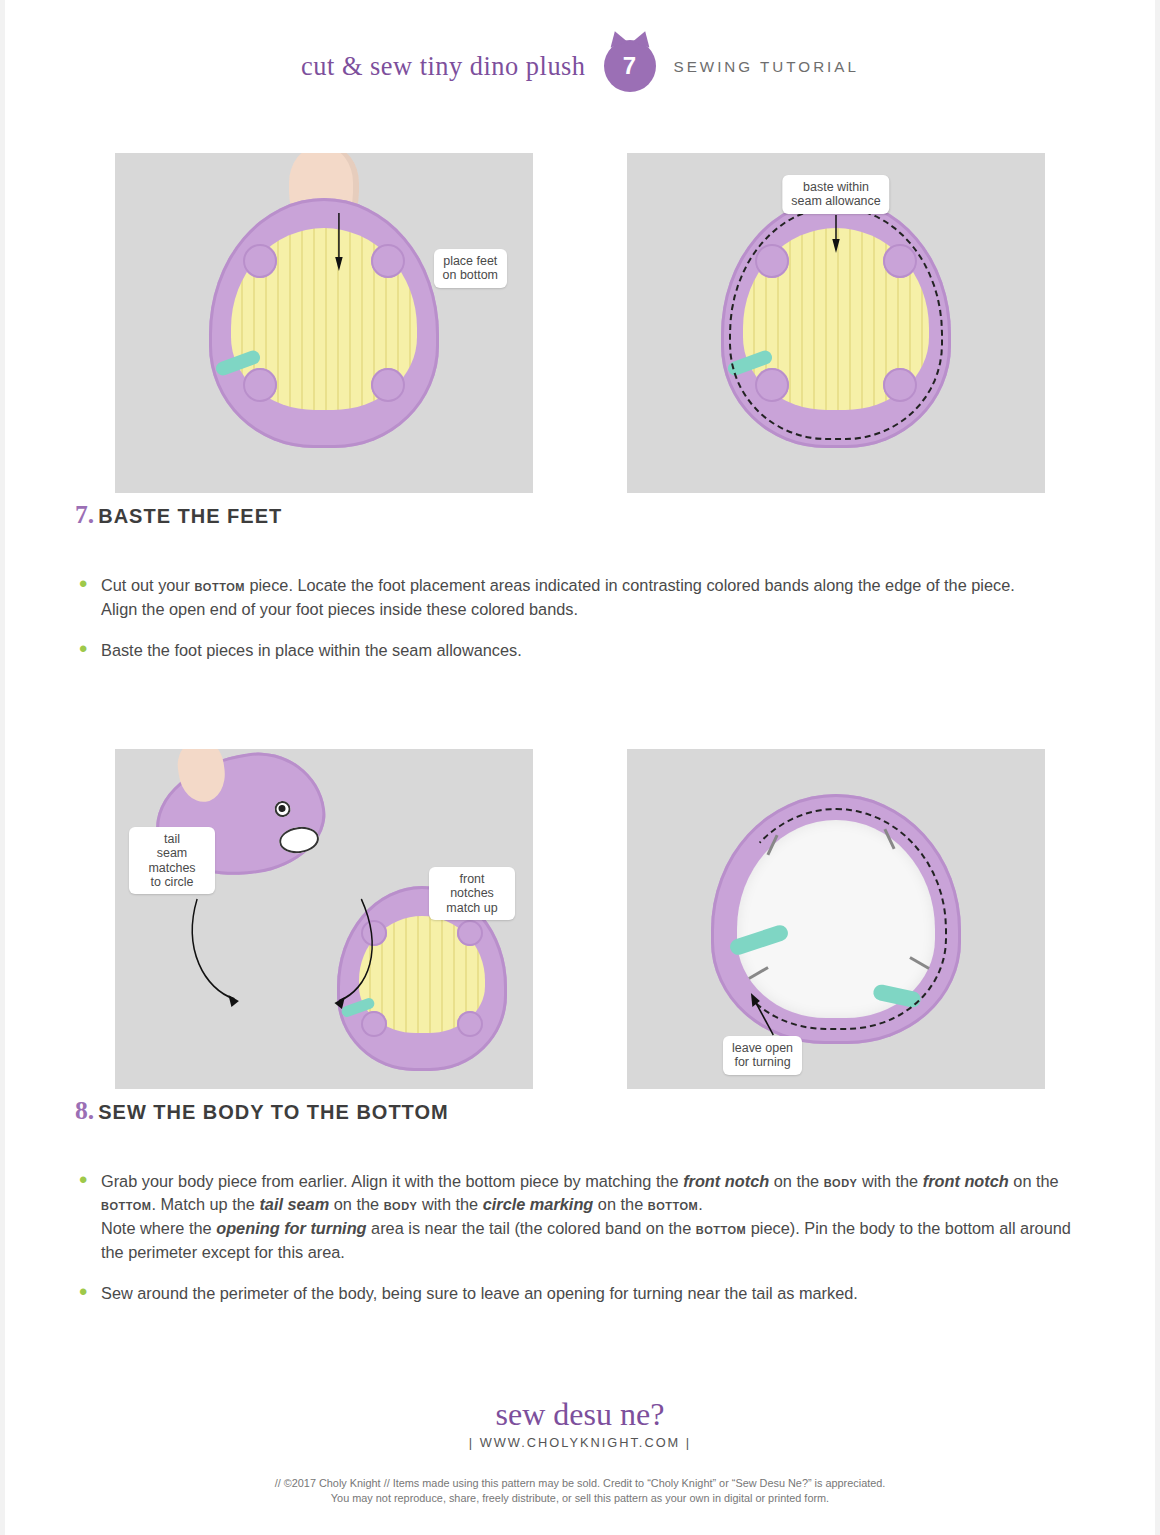cut & sew tiny dino plush 7 sewing tutorial
place feet
on bottom
baste within
seam allowance
7. Baste the Feet
Cut out your bottom piece. Locate the foot placement areas indicated in contrasting colored bands along the edge of the piece.
Align the open end of your foot pieces inside these colored bands.
Baste the foot pieces in place within the seam allowances.
tail
seam
matches
to circle
front
notches
match up
leave open
for turning
8. Sew the Body to the Bottom
Grab your body piece from earlier. Align it with the bottom piece by matching the front notch on the body with the front notch on the bottom. Match up the tail seam on the body with the circle marking on the bottom.
Note where the opening for turning area is near the tail (the colored band on the bottom piece). Pin the body to the bottom all around the perimeter except for this area.
Sew around the perimeter of the body, being sure to leave an opening for turning near the tail as marked.
sew desu ne?
| WWW.CHOLYKNIGHT.COM |
// ©2017 Choly Knight // Items made using this pattern may be sold. Credit to “Choly Knight” or “Sew Desu Ne?” is appreciated.
You may not reproduce, share, freely distribute, or sell this pattern as your own in digital or printed form.